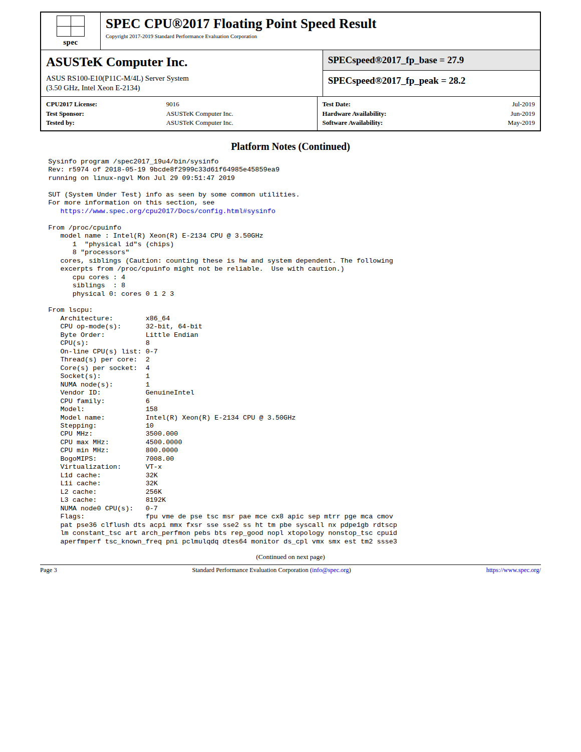spec
SPEC CPU®2017 Floating Point Speed Result
Copyright 2017-2019 Standard Performance Evaluation Corporation
ASUSTeK Computer Inc.
ASUS RS100-E10(P11C-M/4L) Server System
(3.50 GHz, Intel Xeon E-2134)
SPECspeed®2017_fp_base = 27.9
SPECspeed®2017_fp_peak = 28.2
| CPU2017 License: | 9016 |
| Test Sponsor: | ASUSTeK Computer Inc. |
| Tested by: | ASUSTeK Computer Inc. |
| Test Date: | Jul-2019 |
| Hardware Availability: | Jun-2019 |
| Software Availability: | May-2019 |
Platform Notes (Continued)
  Sysinfo program /spec2017_19u4/bin/sysinfo
  Rev: r5974 of 2018-05-19 9bcde8f2999c33d61f64985e45859ea9
  running on linux-ngvl Mon Jul 29 09:51:47 2019

  SUT (System Under Test) info as seen by some common utilities.
  For more information on this section, see
     https://www.spec.org/cpu2017/Docs/config.html#sysinfo

  From /proc/cpuinfo
     model name : Intel(R) Xeon(R) E-2134 CPU @ 3.50GHz
        1  "physical id"s (chips)
        8 "processors"
     cores, siblings (Caution: counting these is hw and system dependent. The following
     excerpts from /proc/cpuinfo might not be reliable.  Use with caution.)
        cpu cores : 4
        siblings  : 8
        physical 0: cores 0 1 2 3

  From lscpu:
     Architecture:        x86_64
     CPU op-mode(s):      32-bit, 64-bit
     Byte Order:          Little Endian
     CPU(s):              8
     On-line CPU(s) list: 0-7
     Thread(s) per core:  2
     Core(s) per socket:  4
     Socket(s):           1
     NUMA node(s):        1
     Vendor ID:           GenuineIntel
     CPU family:          6
     Model:               158
     Model name:          Intel(R) Xeon(R) E-2134 CPU @ 3.50GHz
     Stepping:            10
     CPU MHz:             3500.000
     CPU max MHz:         4500.0000
     CPU min MHz:         800.0000
     BogoMIPS:            7008.00
     Virtualization:      VT-x
     L1d cache:           32K
     L1i cache:           32K
     L2 cache:            256K
     L3 cache:            8192K
     NUMA node0 CPU(s):   0-7
     Flags:               fpu vme de pse tsc msr pae mce cx8 apic sep mtrr pge mca cmov
     pat pse36 clflush dts acpi mmx fxsr sse sse2 ss ht tm pbe syscall nx pdpe1gb rdtscp
     lm constant_tsc art arch_perfmon pebs bts rep_good nopl xtopology nonstop_tsc cpuid
     aperfmperf tsc_known_freq pni pclmulqdq dtes64 monitor ds_cpl vmx smx est tm2 ssse3
(Continued on next page)
Page 3
Standard Performance Evaluation Corporation (info@spec.org)
https://www.spec.org/